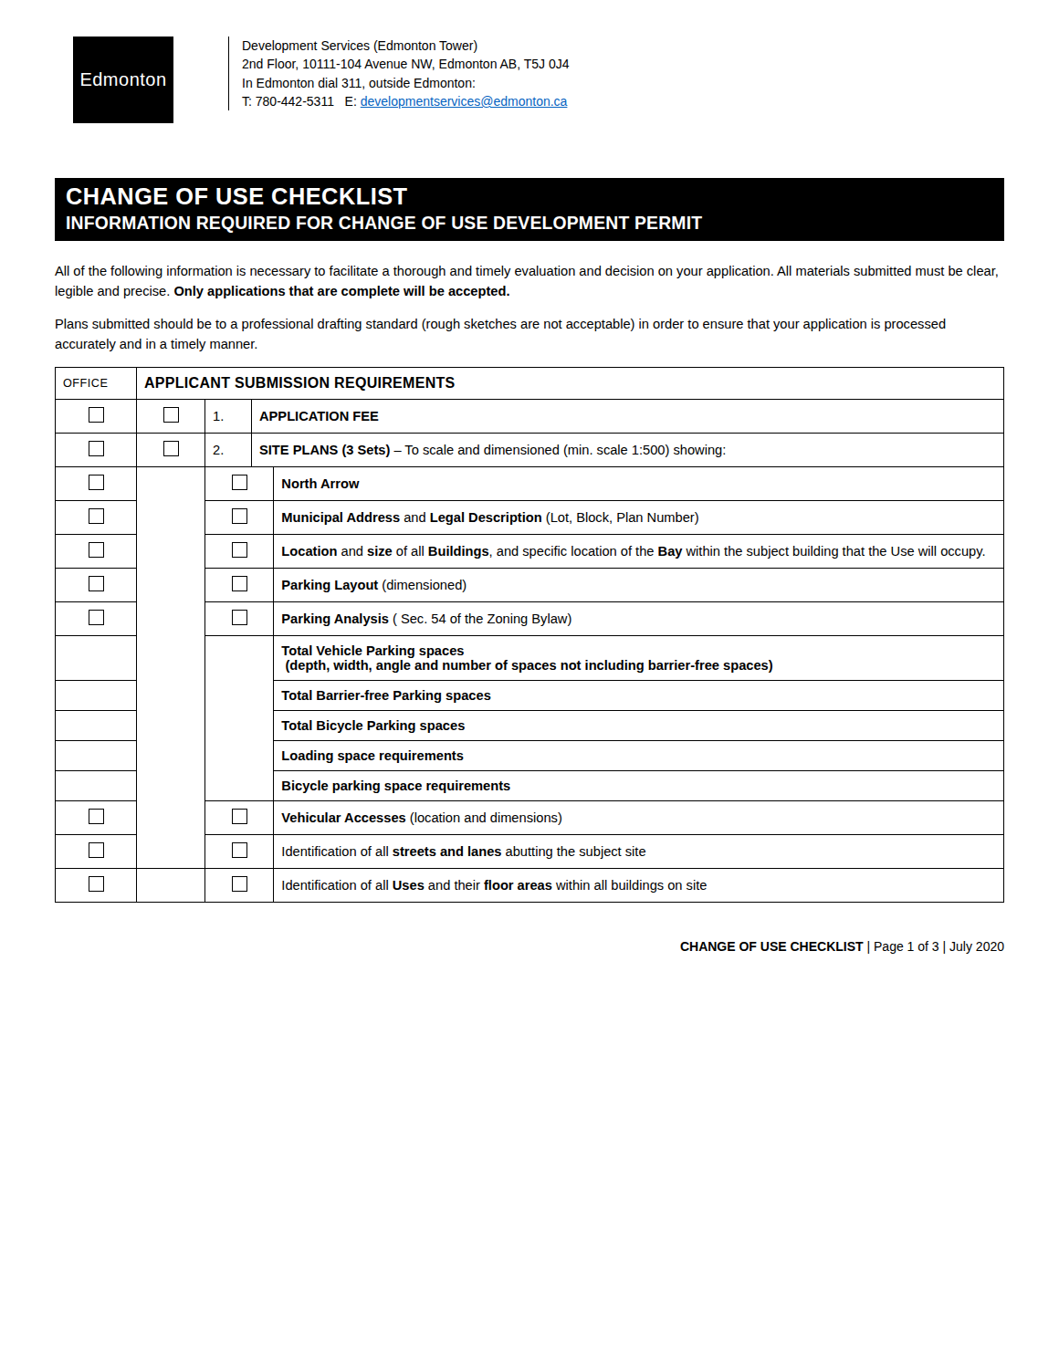Edmonton
Development Services (Edmonton Tower)
2nd Floor, 10111-104 Avenue NW, Edmonton AB, T5J 0J4
In Edmonton dial 311, outside Edmonton:
T: 780-442-5311 E: developmentservices@edmonton.ca
CHANGE OF USE CHECKLIST
INFORMATION REQUIRED FOR CHANGE OF USE DEVELOPMENT PERMIT
All of the following information is necessary to facilitate a thorough and timely evaluation and decision on your application. All materials submitted must be clear, legible and precise. Only applications that are complete will be accepted.
Plans submitted should be to a professional drafting standard (rough sketches are not acceptable) in order to ensure that your application is processed accurately and in a timely manner.
| OFFICE | APPLICANT SUBMISSION REQUIREMENTS |
| | | 1. | APPLICATION FEE |
| | | 2. | SITE PLANS (3 Sets) – To scale and dimensioned (min. scale 1:500) showing: |
| | | | North Arrow |
| | | | Municipal Address and Legal Description (Lot, Block, Plan Number) |
| | | | Location and size of all Buildings , and specific location of the Bay within the subject building that the Use will occupy. |
| | | | Parking Layout (dimensioned) |
| | | | Parking Analysis ( Sec. 54 of the Zoning Bylaw) |
| | | | Total Vehicle Parking spaces (depth, width, angle and number of spaces not including barrier-free spaces) |
| | | | Total Barrier-free Parking spaces |
| | | | Total Bicycle Parking spaces |
| | | | Loading space requirements |
| | | | Bicycle parking space requirements |
| | | | Vehicular Accesses (location and dimensions) |
| | | | Identification of all streets and lanes abutting the subject site |
| | | | Identification of all Uses and their floor areas within all buildings on site |
CHANGE OF USE CHECKLIST | Page 1 of 3 | July 2020